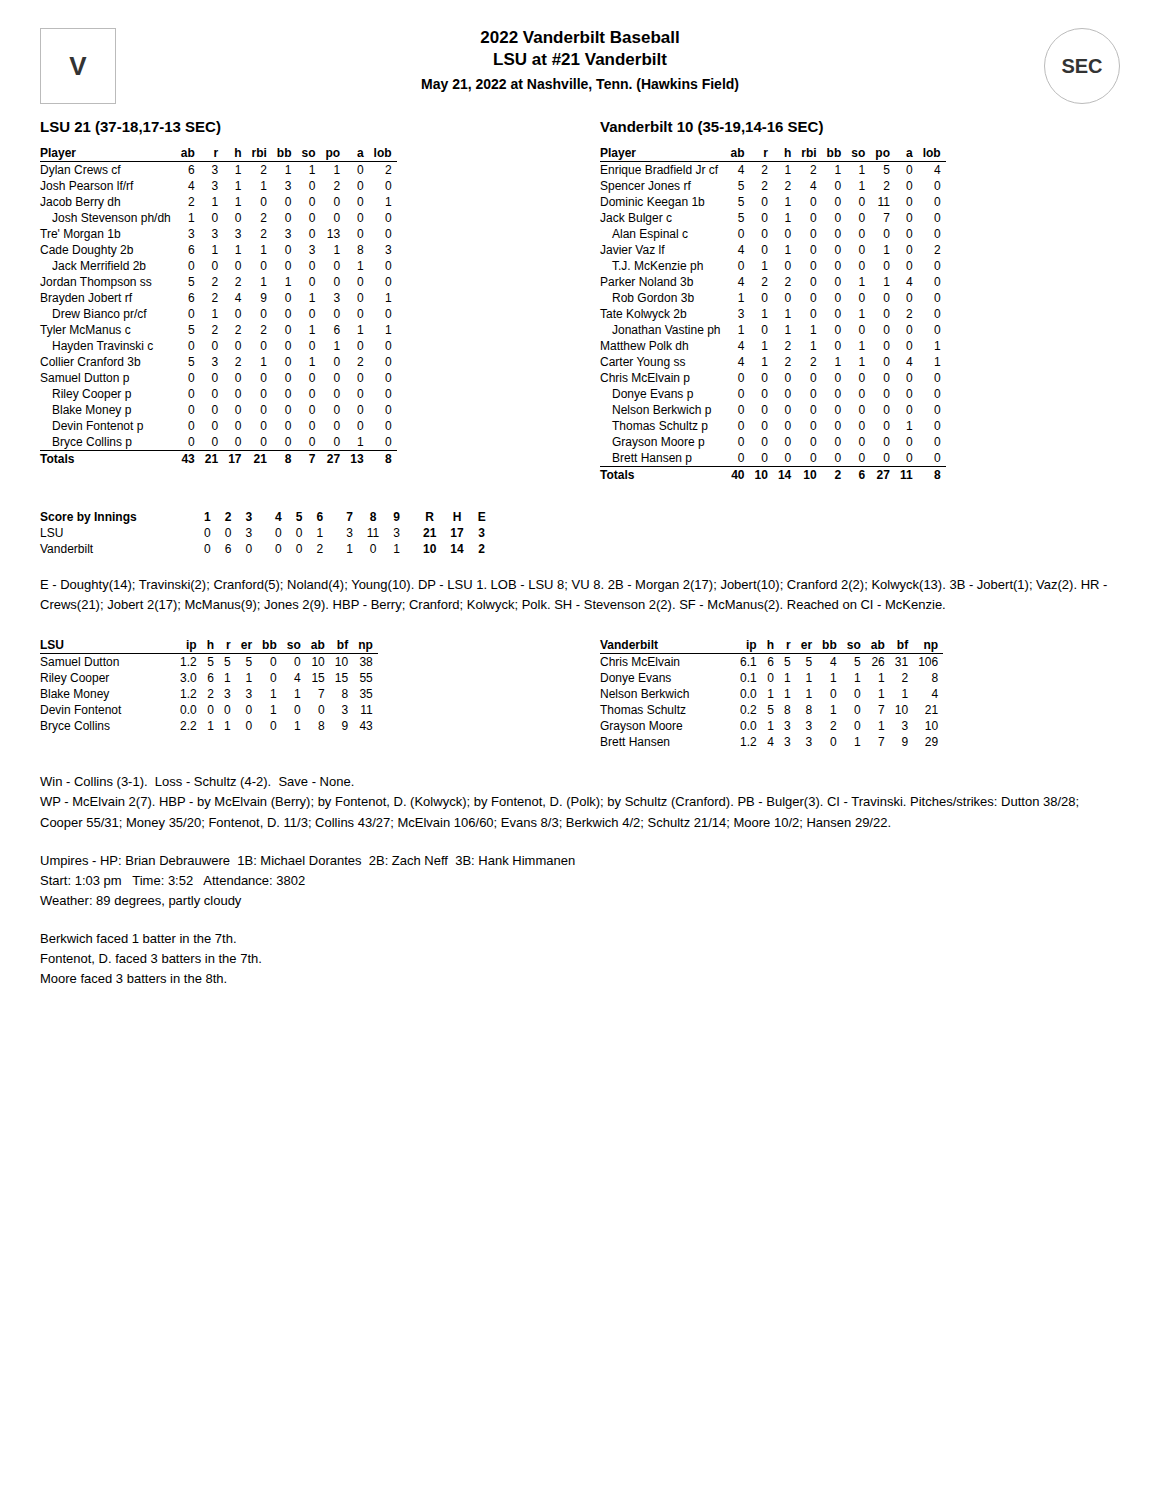V
SEC
2022 Vanderbilt Baseball
LSU at #21 Vanderbilt
May 21, 2022 at Nashville, Tenn. (Hawkins Field)
LSU 21 (37-18,17-13 SEC)
| Player | ab | r | h | rbi | bb | so | po | a | lob |
| --- | --- | --- | --- | --- | --- | --- | --- | --- | --- |
| Dylan Crews cf | 6 | 3 | 1 | 2 | 1 | 1 | 1 | 0 | 2 |
| Josh Pearson lf/rf | 4 | 3 | 1 | 1 | 3 | 0 | 2 | 0 | 0 |
| Jacob Berry dh | 2 | 1 | 1 | 0 | 0 | 0 | 0 | 0 | 1 |
| Josh Stevenson ph/dh | 1 | 0 | 0 | 2 | 0 | 0 | 0 | 0 | 0 |
| Tre' Morgan 1b | 3 | 3 | 3 | 2 | 3 | 0 | 13 | 0 | 0 |
| Cade Doughty 2b | 6 | 1 | 1 | 1 | 0 | 3 | 1 | 8 | 3 |
| Jack Merrifield 2b | 0 | 0 | 0 | 0 | 0 | 0 | 0 | 1 | 0 |
| Jordan Thompson ss | 5 | 2 | 2 | 1 | 1 | 0 | 0 | 0 | 0 |
| Brayden Jobert rf | 6 | 2 | 4 | 9 | 0 | 1 | 3 | 0 | 1 |
| Drew Bianco pr/cf | 0 | 1 | 0 | 0 | 0 | 0 | 0 | 0 | 0 |
| Tyler McManus c | 5 | 2 | 2 | 2 | 0 | 1 | 6 | 1 | 1 |
| Hayden Travinski c | 0 | 0 | 0 | 0 | 0 | 0 | 1 | 0 | 0 |
| Collier Cranford 3b | 5 | 3 | 2 | 1 | 0 | 1 | 0 | 2 | 0 |
| Samuel Dutton p | 0 | 0 | 0 | 0 | 0 | 0 | 0 | 0 | 0 |
| Riley Cooper p | 0 | 0 | 0 | 0 | 0 | 0 | 0 | 0 | 0 |
| Blake Money p | 0 | 0 | 0 | 0 | 0 | 0 | 0 | 0 | 0 |
| Devin Fontenot p | 0 | 0 | 0 | 0 | 0 | 0 | 0 | 0 | 0 |
| Bryce Collins p | 0 | 0 | 0 | 0 | 0 | 0 | 0 | 1 | 0 |
| Totals | 43 | 21 | 17 | 21 | 8 | 7 | 27 | 13 | 8 |
Vanderbilt 10 (35-19,14-16 SEC)
| Player | ab | r | h | rbi | bb | so | po | a | lob |
| --- | --- | --- | --- | --- | --- | --- | --- | --- | --- |
| Enrique Bradfield Jr cf | 4 | 2 | 1 | 2 | 1 | 1 | 5 | 0 | 4 |
| Spencer Jones rf | 5 | 2 | 2 | 4 | 0 | 1 | 2 | 0 | 0 |
| Dominic Keegan 1b | 5 | 0 | 1 | 0 | 0 | 0 | 11 | 0 | 0 |
| Jack Bulger c | 5 | 0 | 1 | 0 | 0 | 0 | 7 | 0 | 0 |
| Alan Espinal c | 0 | 0 | 0 | 0 | 0 | 0 | 0 | 0 | 0 |
| Javier Vaz lf | 4 | 0 | 1 | 0 | 0 | 0 | 1 | 0 | 2 |
| T.J. McKenzie ph | 0 | 1 | 0 | 0 | 0 | 0 | 0 | 0 | 0 |
| Parker Noland 3b | 4 | 2 | 2 | 0 | 0 | 1 | 1 | 4 | 0 |
| Rob Gordon 3b | 1 | 0 | 0 | 0 | 0 | 0 | 0 | 0 | 0 |
| Tate Kolwyck 2b | 3 | 1 | 1 | 0 | 0 | 1 | 0 | 2 | 0 |
| Jonathan Vastine ph | 1 | 0 | 1 | 1 | 0 | 0 | 0 | 0 | 0 |
| Matthew Polk dh | 4 | 1 | 2 | 1 | 0 | 1 | 0 | 0 | 1 |
| Carter Young ss | 4 | 1 | 2 | 2 | 1 | 1 | 0 | 4 | 1 |
| Chris McElvain p | 0 | 0 | 0 | 0 | 0 | 0 | 0 | 0 | 0 |
| Donye Evans p | 0 | 0 | 0 | 0 | 0 | 0 | 0 | 0 | 0 |
| Nelson Berkwich p | 0 | 0 | 0 | 0 | 0 | 0 | 0 | 0 | 0 |
| Thomas Schultz p | 0 | 0 | 0 | 0 | 0 | 0 | 0 | 1 | 0 |
| Grayson Moore p | 0 | 0 | 0 | 0 | 0 | 0 | 0 | 0 | 0 |
| Brett Hansen p | 0 | 0 | 0 | 0 | 0 | 0 | 0 | 0 | 0 |
| Totals | 40 | 10 | 14 | 10 | 2 | 6 | 27 | 11 | 8 |
| Score by Innings | 1 | 2 | 3 | 4 | 5 | 6 | 7 | 8 | 9 | R | H | E |
| --- | --- | --- | --- | --- | --- | --- | --- | --- | --- | --- | --- | --- |
| LSU | 0 | 0 | 3 | 0 | 0 | 1 | 3 | 11 | 3 | 21 | 17 | 3 |
| Vanderbilt | 0 | 6 | 0 | 0 | 0 | 2 | 1 | 0 | 1 | 10 | 14 | 2 |
E - Doughty(14); Travinski(2); Cranford(5); Noland(4); Young(10). DP - LSU 1. LOB - LSU 8; VU 8. 2B - Morgan 2(17); Jobert(10); Cranford 2(2); Kolwyck(13). 3B - Jobert(1); Vaz(2). HR - Crews(21); Jobert 2(17); McManus(9); Jones 2(9). HBP - Berry; Cranford; Kolwyck; Polk. SH - Stevenson 2(2). SF - McManus(2). Reached on CI - McKenzie.
| LSU | ip | h | r | er | bb | so | ab | bf | np |
| --- | --- | --- | --- | --- | --- | --- | --- | --- | --- |
| Samuel Dutton | 1.2 | 5 | 5 | 5 | 0 | 0 | 10 | 10 | 38 |
| Riley Cooper | 3.0 | 6 | 1 | 1 | 0 | 4 | 15 | 15 | 55 |
| Blake Money | 1.2 | 2 | 3 | 3 | 1 | 1 | 7 | 8 | 35 |
| Devin Fontenot | 0.0 | 0 | 0 | 0 | 1 | 0 | 0 | 3 | 11 |
| Bryce Collins | 2.2 | 1 | 1 | 0 | 0 | 1 | 8 | 9 | 43 |
| Vanderbilt | ip | h | r | er | bb | so | ab | bf | np |
| --- | --- | --- | --- | --- | --- | --- | --- | --- | --- |
| Chris McElvain | 6.1 | 6 | 5 | 5 | 4 | 5 | 26 | 31 | 106 |
| Donye Evans | 0.1 | 0 | 1 | 1 | 1 | 1 | 1 | 2 | 8 |
| Nelson Berkwich | 0.0 | 1 | 1 | 1 | 0 | 0 | 1 | 1 | 4 |
| Thomas Schultz | 0.2 | 5 | 8 | 8 | 1 | 0 | 7 | 10 | 21 |
| Grayson Moore | 0.0 | 1 | 3 | 3 | 2 | 0 | 1 | 3 | 10 |
| Brett Hansen | 1.2 | 4 | 3 | 3 | 0 | 1 | 7 | 9 | 29 |
Win - Collins (3-1). Loss - Schultz (4-2). Save - None.
WP - McElvain 2(7). HBP - by McElvain (Berry); by Fontenot, D. (Kolwyck); by Fontenot, D. (Polk); by Schultz (Cranford). PB - Bulger(3). CI - Travinski. Pitches/strikes: Dutton 38/28; Cooper 55/31; Money 35/20; Fontenot, D. 11/3; Collins 43/27; McElvain 106/60; Evans 8/3; Berkwich 4/2; Schultz 21/14; Moore 10/2; Hansen 29/22.
Umpires - HP: Brian Debrauwere 1B: Michael Dorantes 2B: Zach Neff 3B: Hank Himmanen
Start: 1:03 pm Time: 3:52 Attendance: 3802
Weather: 89 degrees, partly cloudy
Berkwich faced 1 batter in the 7th.
Fontenot, D. faced 3 batters in the 7th.
Moore faced 3 batters in the 8th.